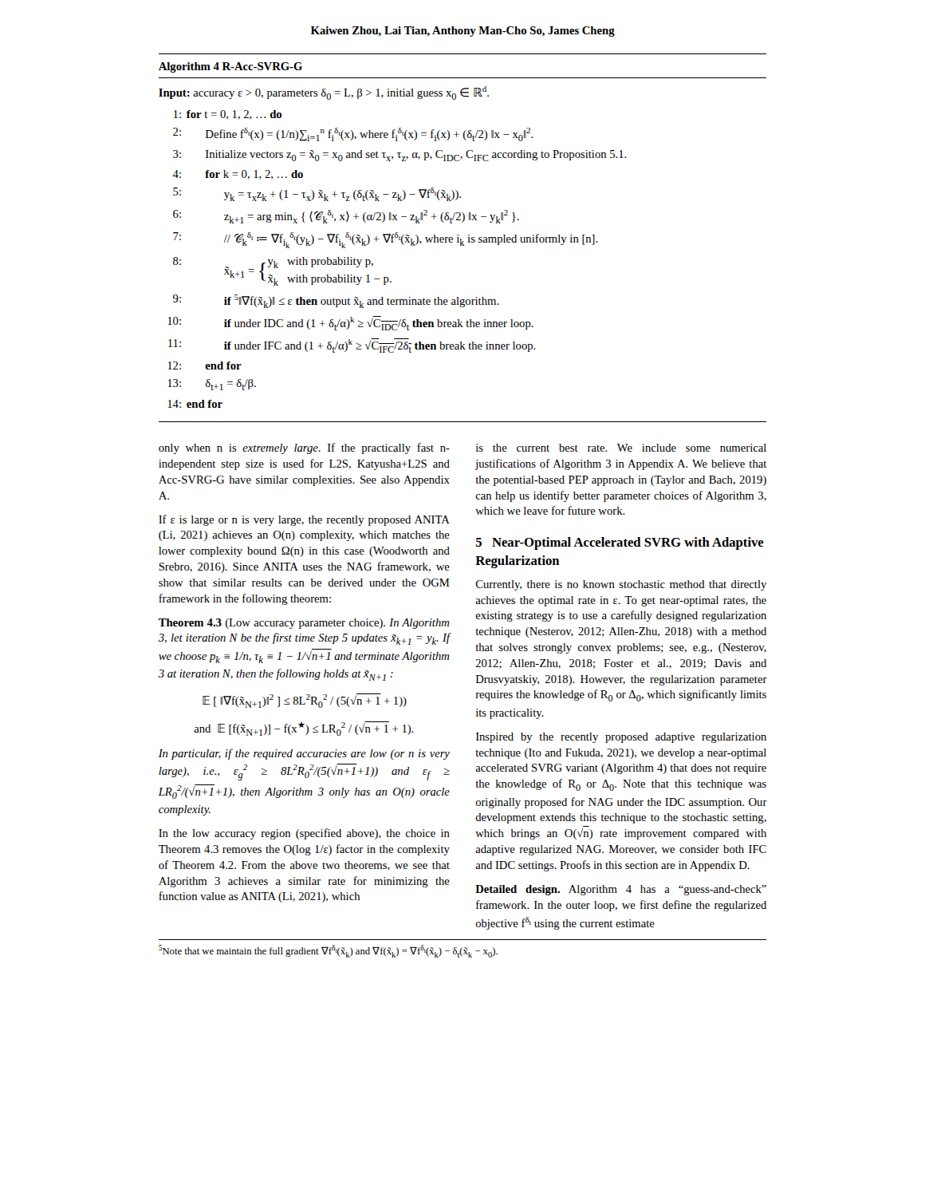Kaiwen Zhou, Lai Tian, Anthony Man-Cho So, James Cheng
Algorithm 4 R-Acc-SVRG-G
Input: accuracy ε > 0, parameters δ0 = L, β > 1, initial guess x0 ∈ ℝd.
for t = 0, 1, 2, … do
Define fδt(x) = (1/n)∑i=1n fiδt(x), where fiδt(x) = fi(x) + (δt/2) ‖x − x0‖2.
Initialize vectors z0 = x̃0 = x0 and set τx, τz, α, p, CIDC, CIFC according to Proposition 5.1.
for k = 0, 1, 2, … do
yk = τxzk + (1 − τx) x̃k + τz (δt(x̃k − zk) − ∇fδt(x̃k)).
zk+1 = arg minx { ⟨𝒞kδt, x⟩ + (α/2) ‖x − zk‖2 + (δt/2) ‖x − yk‖2 }.
// 𝒞kδt ≔ ∇fikδt(yk) − ∇fikδt(x̃k) + ∇fδt(x̃k), where ik is sampled uniformly in [n].
x̃k+1 = {yk with probability p, x̃k with probability 1 − p.
if 5‖∇f(x̃k)‖ ≤ ε then output x̃k and terminate the algorithm.
if under IDC and (1 + δt/α)k ≥ √CIDC/δt then break the inner loop.
if under IFC and (1 + δt/α)k ≥ √CIFC/2δt then break the inner loop.
end for
δt+1 = δt/β.
end for
only when n is extremely large. If the practically fast n-independent step size is used for L2S, Katyusha+L2S and Acc-SVRG-G have similar complexities. See also Appendix A.
If ε is large or n is very large, the recently proposed ANITA (Li, 2021) achieves an O(n) complexity, which matches the lower complexity bound Ω(n) in this case (Woodworth and Srebro, 2016). Since ANITA uses the NAG framework, we show that similar results can be derived under the OGM framework in the following theorem:
Theorem 4.3 (Low accuracy parameter choice). In Algorithm 3, let iteration N be the first time Step 5 updates x̃k+1 = yk. If we choose pk ≡ 1/n, τk ≡ 1 − 1/√n+1 and terminate Algorithm 3 at iteration N, then the following holds at x̃N+1 :
𝔼 [ ‖∇f(x̃N+1)‖2 ] ≤ 8L2R02 / (5(√n + 1 + 1))
and 𝔼 [f(x̃N+1)] − f(x★) ≤ LR02 / (√n + 1 + 1).
In particular, if the required accuracies are low (or n is very large), i.e., εg2 ≥ 8L2R02/(5(√n+1+1)) and εf ≥ LR02/(√n+1+1), then Algorithm 3 only has an O(n) oracle complexity.
In the low accuracy region (specified above), the choice in Theorem 4.3 removes the O(log 1/ε) factor in the complexity of Theorem 4.2. From the above two theorems, we see that Algorithm 3 achieves a similar rate for minimizing the function value as ANITA (Li, 2021), which
is the current best rate. We include some numerical justifications of Algorithm 3 in Appendix A. We believe that the potential-based PEP approach in (Taylor and Bach, 2019) can help us identify better parameter choices of Algorithm 3, which we leave for future work.
5 Near-Optimal Accelerated SVRG with Adaptive Regularization
Currently, there is no known stochastic method that directly achieves the optimal rate in ε. To get near-optimal rates, the existing strategy is to use a carefully designed regularization technique (Nesterov, 2012; Allen-Zhu, 2018) with a method that solves strongly convex problems; see, e.g., (Nesterov, 2012; Allen-Zhu, 2018; Foster et al., 2019; Davis and Drusvyatskiy, 2018). However, the regularization parameter requires the knowledge of R0 or Δ0, which significantly limits its practicality.
Inspired by the recently proposed adaptive regularization technique (Ito and Fukuda, 2021), we develop a near-optimal accelerated SVRG variant (Algorithm 4) that does not require the knowledge of R0 or Δ0. Note that this technique was originally proposed for NAG under the IDC assumption. Our development extends this technique to the stochastic setting, which brings an O(√n) rate improvement compared with adaptive regularized NAG. Moreover, we consider both IFC and IDC settings. Proofs in this section are in Appendix D.
Detailed design. Algorithm 4 has a “guess-and-check” framework. In the outer loop, we first define the regularized objective fδt using the current estimate
5Note that we maintain the full gradient ∇fδt(x̃k) and ∇f(x̃k) = ∇fδt(x̃k) − δt(x̃k − x0).